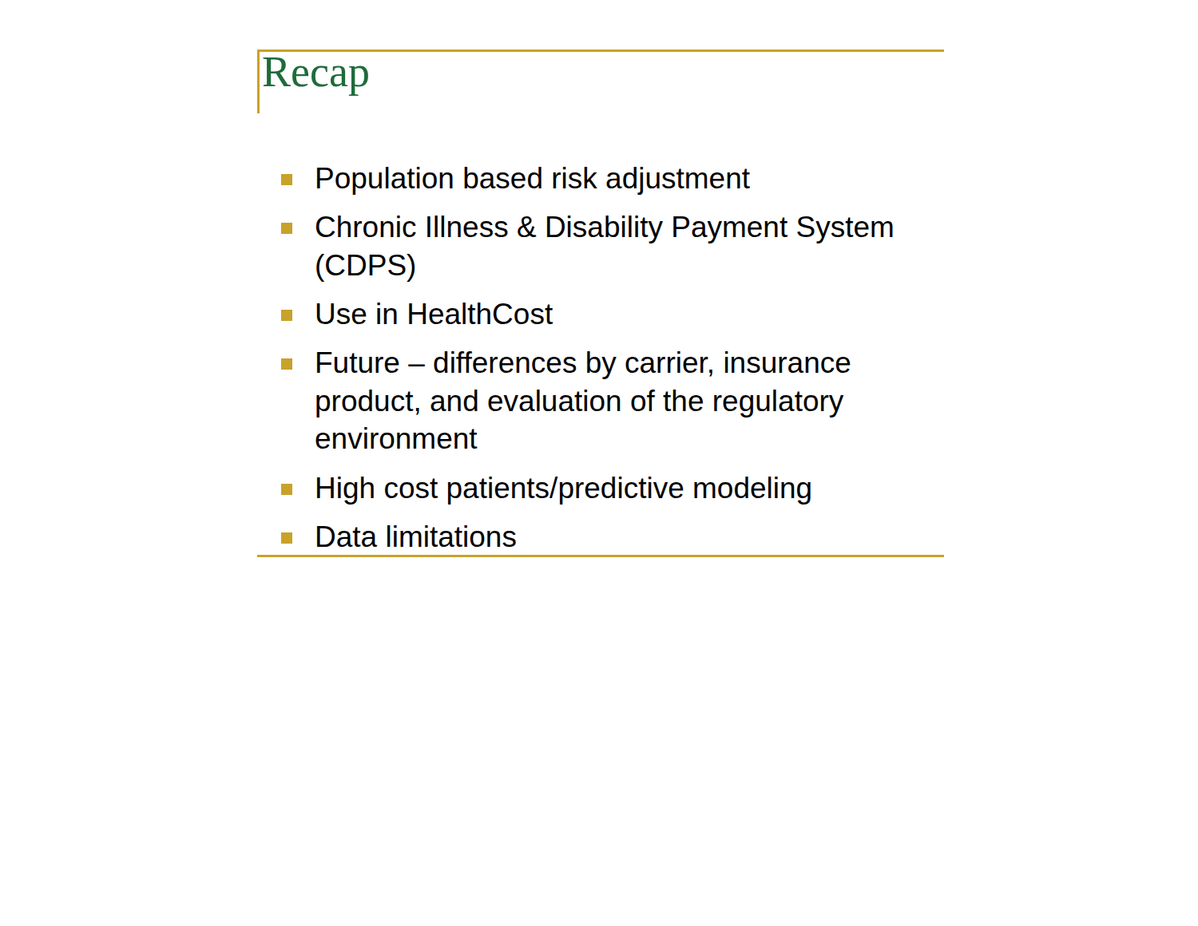Recap
Population based risk adjustment
Chronic Illness & Disability Payment System (CDPS)
Use in HealthCost
Future – differences by carrier, insurance product, and evaluation of the regulatory environment
High cost patients/predictive modeling
Data limitations